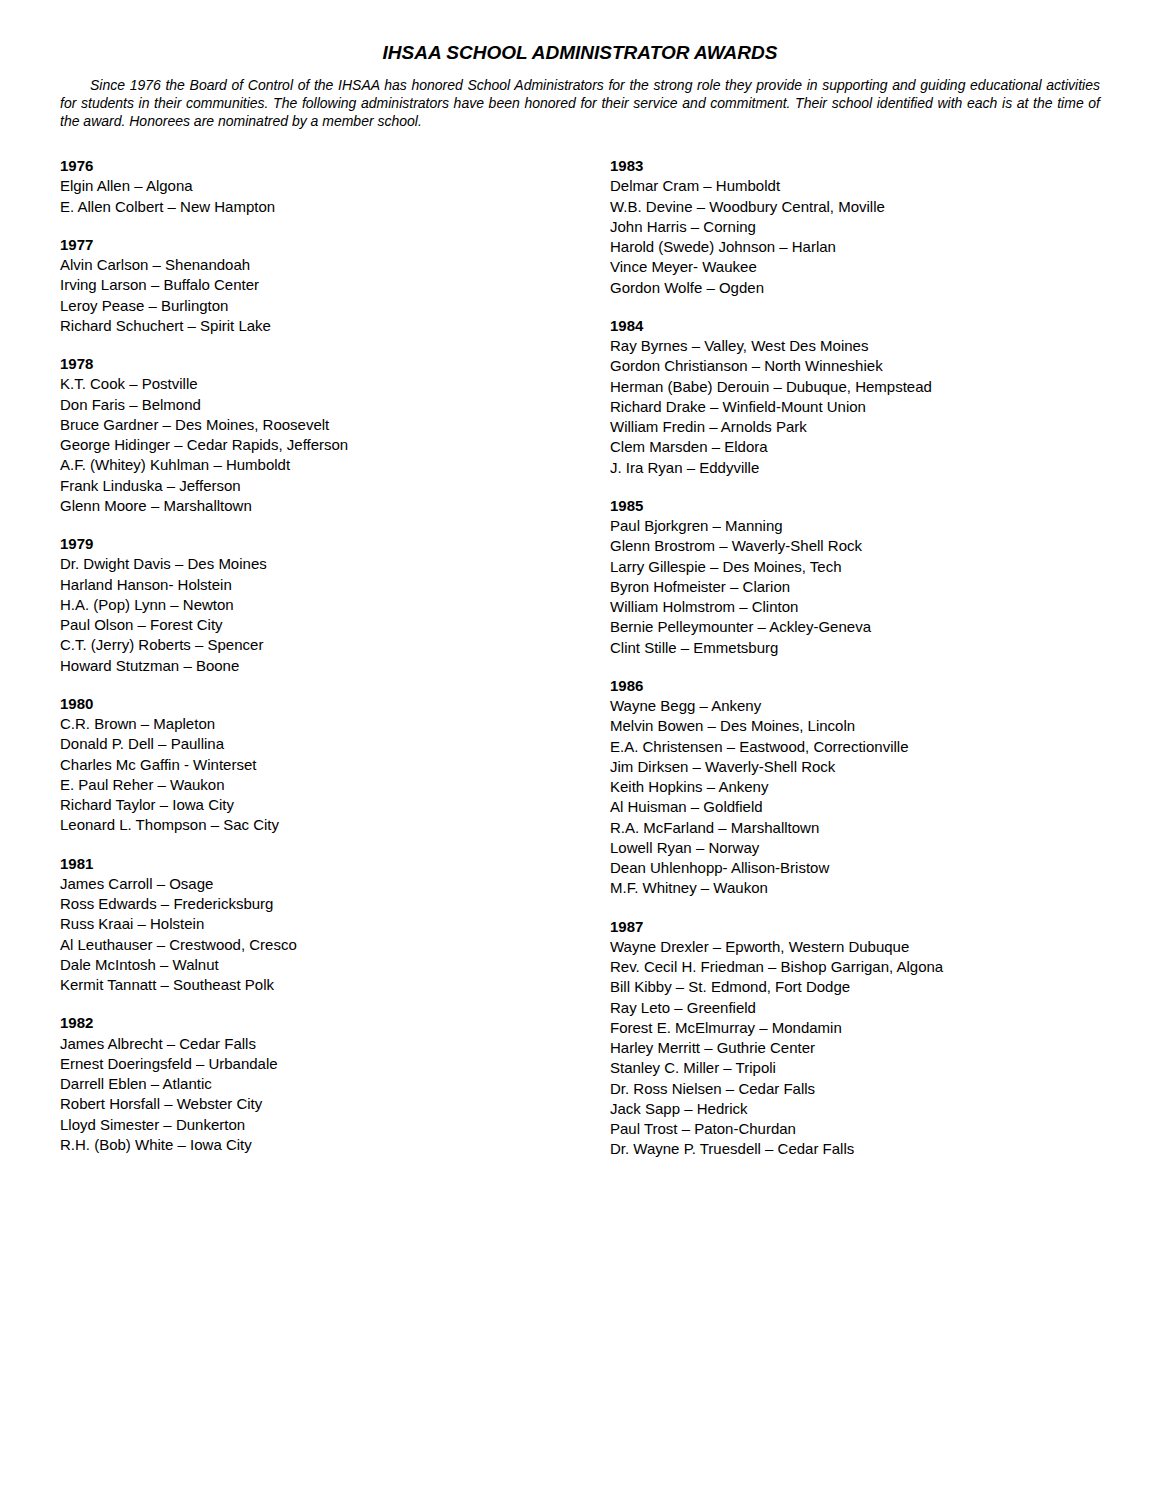IHSAA SCHOOL ADMINISTRATOR AWARDS
Since 1976 the Board of Control of the IHSAA has honored School Administrators for the strong role they provide in supporting and guiding educational activities for students in their communities. The following administrators have been honored for their service and commitment. Their school identified with each is at the time of the award. Honorees are nominatred by a member school.
1976
Elgin Allen – Algona
E. Allen Colbert – New Hampton
1977
Alvin Carlson – Shenandoah
Irving Larson – Buffalo Center
Leroy Pease – Burlington
Richard Schuchert – Spirit Lake
1978
K.T. Cook – Postville
Don Faris – Belmond
Bruce Gardner – Des Moines, Roosevelt
George Hidinger – Cedar Rapids, Jefferson
A.F. (Whitey) Kuhlman – Humboldt
Frank Linduska – Jefferson
Glenn Moore – Marshalltown
1979
Dr. Dwight Davis – Des Moines
Harland Hanson- Holstein
H.A. (Pop) Lynn – Newton
Paul Olson – Forest City
C.T. (Jerry) Roberts – Spencer
Howard Stutzman – Boone
1980
C.R. Brown – Mapleton
Donald P. Dell – Paullina
Charles Mc Gaffin - Winterset
E. Paul Reher – Waukon
Richard Taylor – Iowa City
Leonard L. Thompson – Sac City
1981
James Carroll – Osage
Ross Edwards – Fredericksburg
Russ Kraai – Holstein
Al Leuthauser – Crestwood, Cresco
Dale McIntosh – Walnut
Kermit Tannatt – Southeast Polk
1982
James Albrecht – Cedar Falls
Ernest Doeringsfeld – Urbandale
Darrell Eblen – Atlantic
Robert Horsfall – Webster City
Lloyd Simester – Dunkerton
R.H. (Bob) White – Iowa City
1983
Delmar Cram – Humboldt
W.B. Devine – Woodbury Central, Moville
John Harris – Corning
Harold (Swede) Johnson – Harlan
Vince Meyer- Waukee
Gordon Wolfe – Ogden
1984
Ray Byrnes – Valley, West Des Moines
Gordon Christianson – North Winneshiek
Herman (Babe) Derouin – Dubuque, Hempstead
Richard Drake – Winfield-Mount Union
William Fredin – Arnolds Park
Clem Marsden – Eldora
J. Ira Ryan – Eddyville
1985
Paul Bjorkgren – Manning
Glenn Brostrom – Waverly-Shell Rock
Larry Gillespie – Des Moines, Tech
Byron Hofmeister – Clarion
William Holmstrom – Clinton
Bernie Pelleymounter – Ackley-Geneva
Clint Stille – Emmetsburg
1986
Wayne Begg – Ankeny
Melvin Bowen – Des Moines, Lincoln
E.A. Christensen – Eastwood, Correctionville
Jim Dirksen – Waverly-Shell Rock
Keith Hopkins – Ankeny
Al Huisman – Goldfield
R.A. McFarland – Marshalltown
Lowell Ryan – Norway
Dean Uhlenhopp- Allison-Bristow
M.F. Whitney – Waukon
1987
Wayne Drexler – Epworth, Western Dubuque
Rev. Cecil H. Friedman – Bishop Garrigan, Algona
Bill Kibby – St. Edmond, Fort Dodge
Ray Leto – Greenfield
Forest E. McElmurray – Mondamin
Harley Merritt – Guthrie Center
Stanley C. Miller – Tripoli
Dr. Ross Nielsen – Cedar Falls
Jack Sapp – Hedrick
Paul Trost – Paton-Churdan
Dr. Wayne P. Truesdell – Cedar Falls